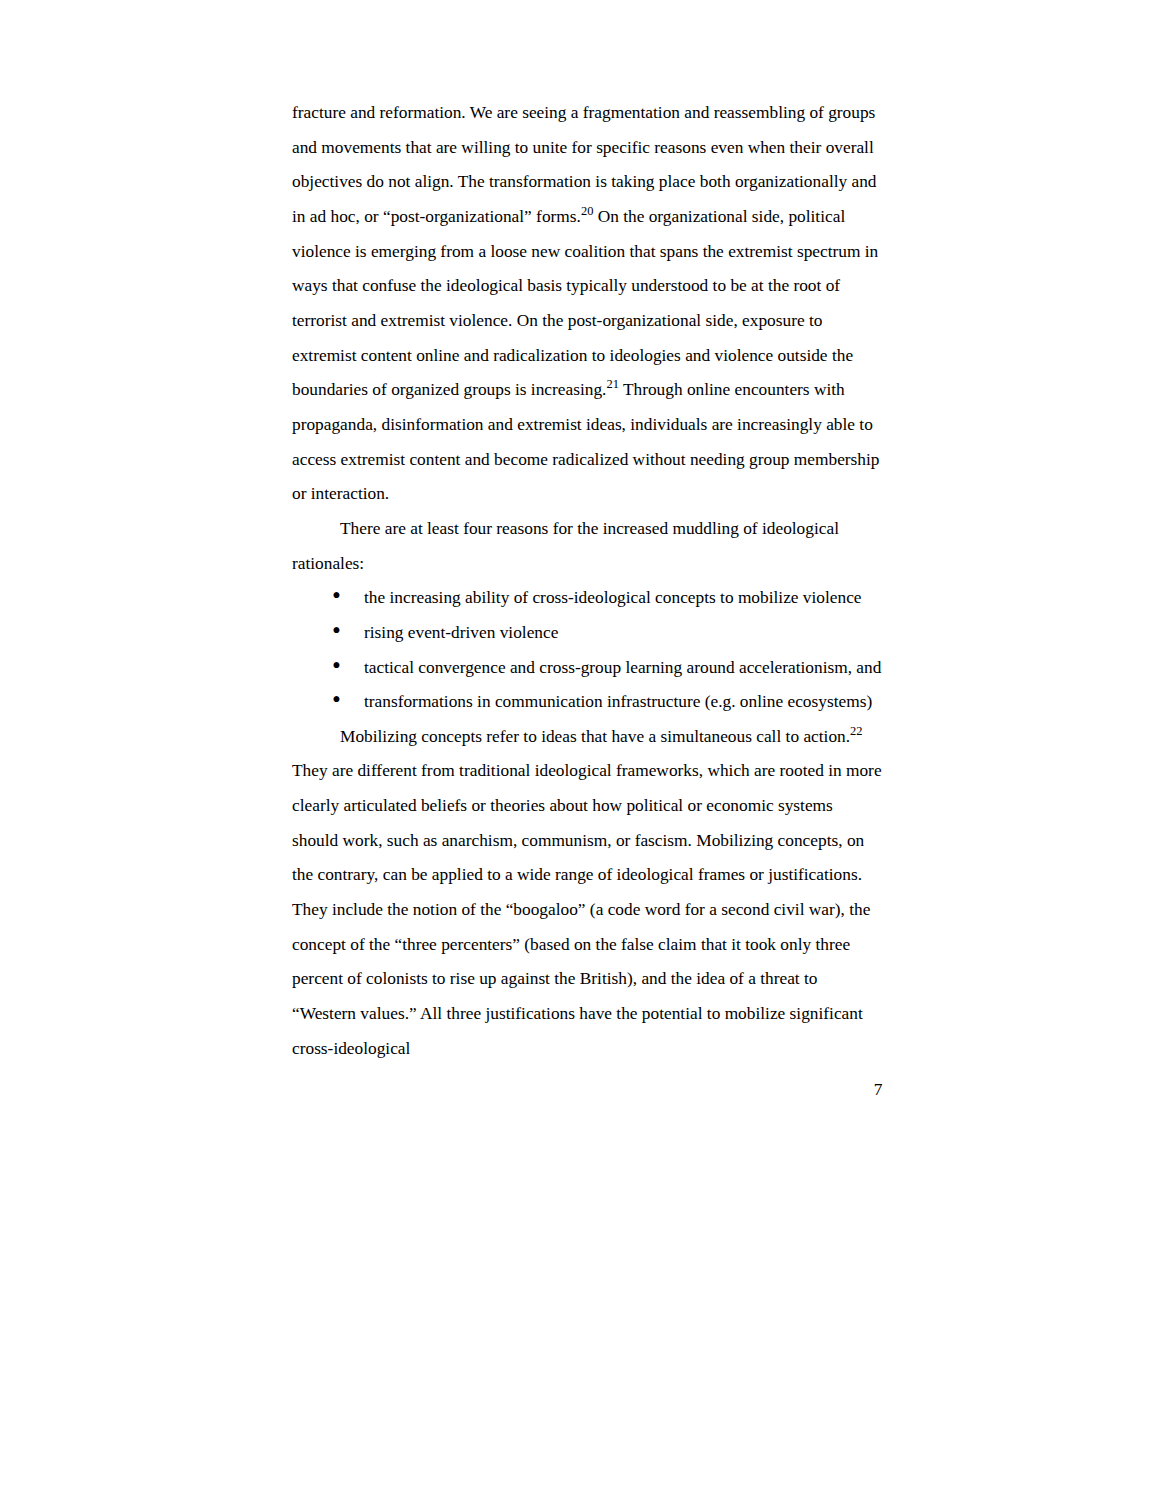fracture and reformation. We are seeing a fragmentation and reassembling of groups and movements that are willing to unite for specific reasons even when their overall objectives do not align. The transformation is taking place both organizationally and in ad hoc, or “post-organizational” forms.20 On the organizational side, political violence is emerging from a loose new coalition that spans the extremist spectrum in ways that confuse the ideological basis typically understood to be at the root of terrorist and extremist violence. On the post-organizational side, exposure to extremist content online and radicalization to ideologies and violence outside the boundaries of organized groups is increasing.21 Through online encounters with propaganda, disinformation and extremist ideas, individuals are increasingly able to access extremist content and become radicalized without needing group membership or interaction.
There are at least four reasons for the increased muddling of ideological rationales:
the increasing ability of cross-ideological concepts to mobilize violence
rising event-driven violence
tactical convergence and cross-group learning around accelerationism, and
transformations in communication infrastructure (e.g. online ecosystems)
Mobilizing concepts refer to ideas that have a simultaneous call to action.22 They are different from traditional ideological frameworks, which are rooted in more clearly articulated beliefs or theories about how political or economic systems should work, such as anarchism, communism, or fascism. Mobilizing concepts, on the contrary, can be applied to a wide range of ideological frames or justifications. They include the notion of the “boogaloo” (a code word for a second civil war), the concept of the “three percenters” (based on the false claim that it took only three percent of colonists to rise up against the British), and the idea of a threat to “Western values.” All three justifications have the potential to mobilize significant cross-ideological
7